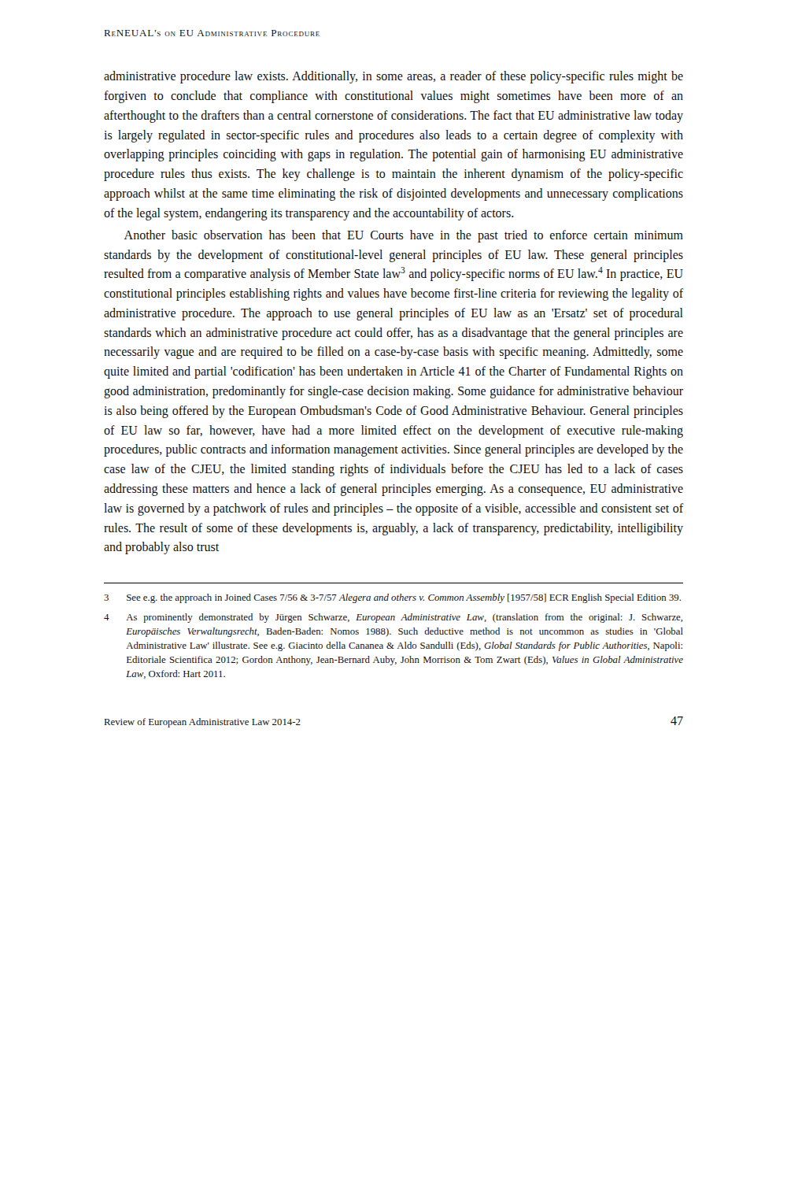ReNEUAL's on EU Administrative Procedure
administrative procedure law exists. Additionally, in some areas, a reader of these policy-specific rules might be forgiven to conclude that compliance with constitutional values might sometimes have been more of an afterthought to the drafters than a central cornerstone of considerations. The fact that EU administrative law today is largely regulated in sector-specific rules and procedures also leads to a certain degree of complexity with overlapping principles coinciding with gaps in regulation. The potential gain of harmonising EU administrative procedure rules thus exists. The key challenge is to maintain the inherent dynamism of the policy-specific approach whilst at the same time eliminating the risk of disjointed developments and unnecessary complications of the legal system, endangering its transparency and the accountability of actors.
Another basic observation has been that EU Courts have in the past tried to enforce certain minimum standards by the development of constitutional-level general principles of EU law. These general principles resulted from a comparative analysis of Member State law3 and policy-specific norms of EU law.4 In practice, EU constitutional principles establishing rights and values have become first-line criteria for reviewing the legality of administrative procedure. The approach to use general principles of EU law as an 'Ersatz' set of procedural standards which an administrative procedure act could offer, has as a disadvantage that the general principles are necessarily vague and are required to be filled on a case-by-case basis with specific meaning. Admittedly, some quite limited and partial 'codification' has been undertaken in Article 41 of the Charter of Fundamental Rights on good administration, predominantly for single-case decision making. Some guidance for administrative behaviour is also being offered by the European Ombudsman's Code of Good Administrative Behaviour. General principles of EU law so far, however, have had a more limited effect on the development of executive rule-making procedures, public contracts and information management activities. Since general principles are developed by the case law of the CJEU, the limited standing rights of individuals before the CJEU has led to a lack of cases addressing these matters and hence a lack of general principles emerging. As a consequence, EU administrative law is governed by a patchwork of rules and principles – the opposite of a visible, accessible and consistent set of rules. The result of some of these developments is, arguably, a lack of transparency, predictability, intelligibility and probably also trust
See e.g. the approach in Joined Cases 7/56 & 3-7/57 Alegera and others v. Common Assembly [1957/58] ECR English Special Edition 39.
As prominently demonstrated by Jürgen Schwarze, European Administrative Law, (translation from the original: J. Schwarze, Europäisches Verwaltungsrecht, Baden-Baden: Nomos 1988). Such deductive method is not uncommon as studies in 'Global Administrative Law' illustrate. See e.g. Giacinto della Cananea & Aldo Sandulli (Eds), Global Standards for Public Authorities, Napoli: Editoriale Scientifica 2012; Gordon Anthony, Jean-Bernard Auby, John Morrison & Tom Zwart (Eds), Values in Global Administrative Law, Oxford: Hart 2011.
Review of European Administrative Law 2014-2 47